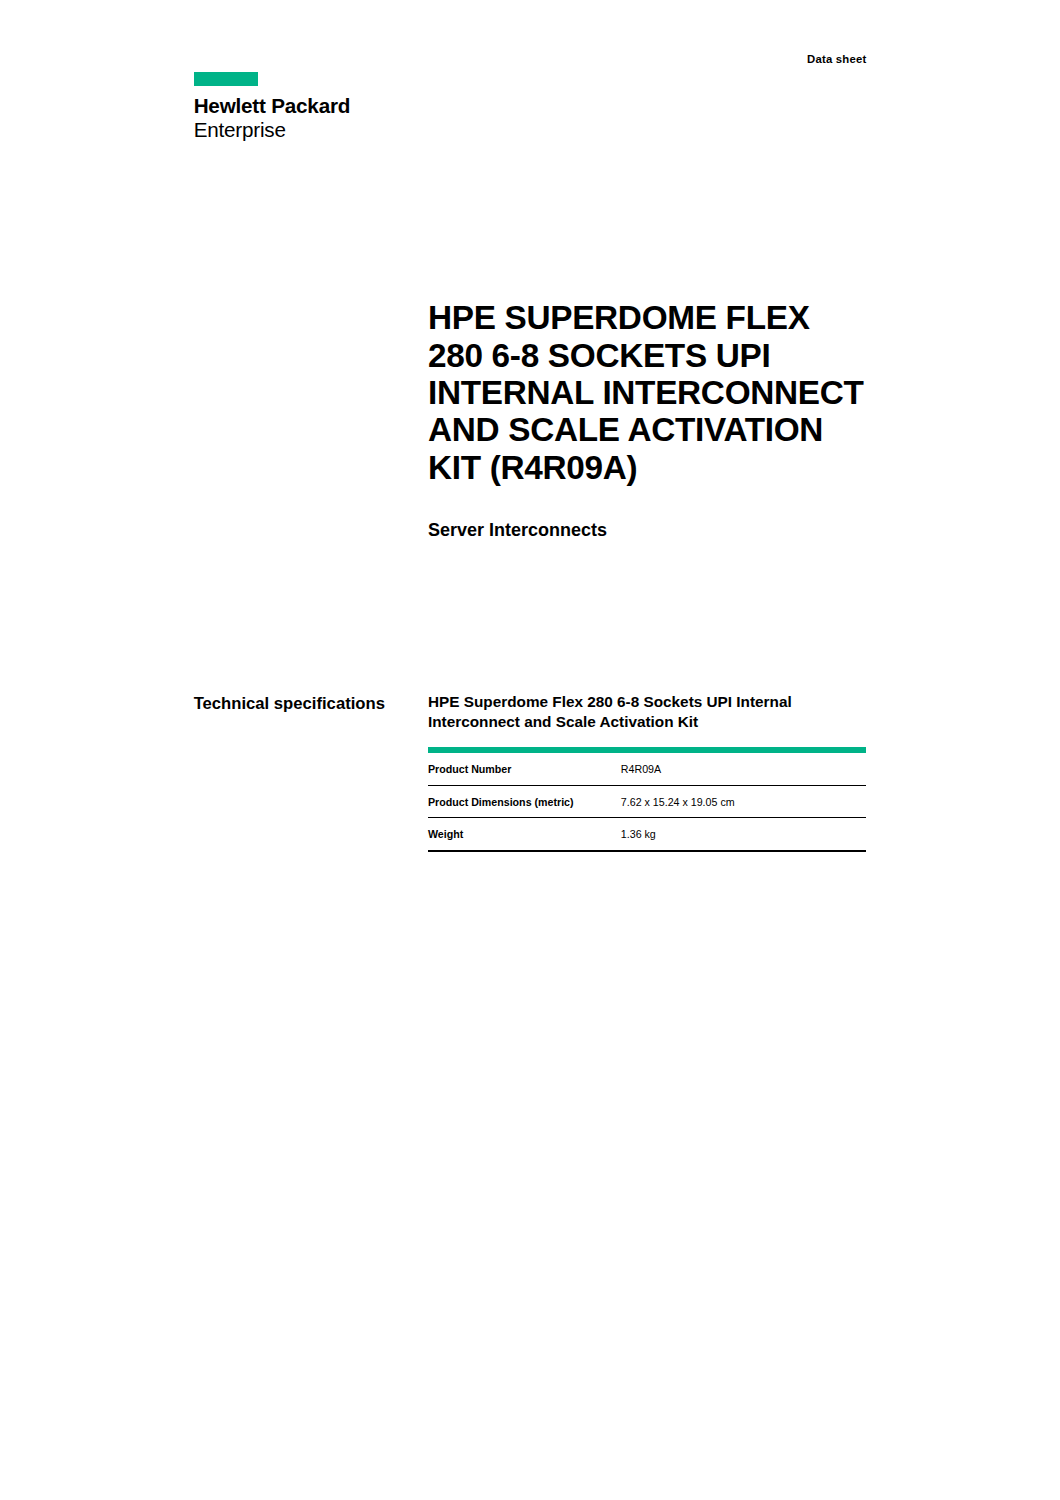Data sheet
Hewlett Packard
Enterprise
HPE Superdome Flex 280 6-8 Sockets UPI Internal Interconnect and Scale Activation Kit (R4R09A)
Server Interconnects
Technical specifications
HPE Superdome Flex 280 6-8 Sockets UPI Internal Interconnect and Scale Activation Kit
| Product Number | R4R09A |
| Product Dimensions (metric) | 7.62 x 15.24 x 19.05 cm |
| Weight | 1.36 kg |